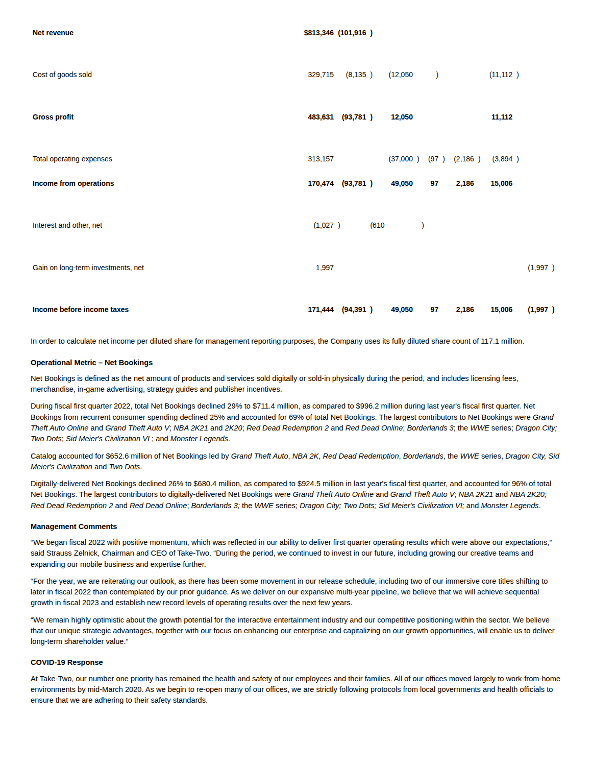| Net revenue | $813,346 | (101,916 | ) | | | | | | | | | | |
| Cost of goods sold | 329,715 | (8,135 | ) | (12,050 | | ) | | | | (11,112 | ) | | |
| Gross profit | 483,631 | (93,781 | ) | 12,050 | | | | | | 11,112 | | | |
| Total operating expenses | 313,157 | | | (37,000 | ) | (97 | ) | (2,186 | ) | (3,894 | ) | | |
| Income from operations | 170,474 | (93,781 | ) | 49,050 | | 97 | | 2,186 | | 15,006 | | | |
| Interest and other, net | (1,027 | ) | (610 | | ) | | | | | | | | |
| Gain on long-term investments, net | 1,997 | | | | | | | | | | | (1,997 | ) |
| Income before income taxes | 171,444 | (94,391 | ) | 49,050 | | 97 | | 2,186 | | 15,006 | | (1,997 | ) |
In order to calculate net income per diluted share for management reporting purposes, the Company uses its fully diluted share count of 117.1 million.
Operational Metric – Net Bookings
Net Bookings is defined as the net amount of products and services sold digitally or sold-in physically during the period, and includes licensing fees, merchandise, in-game advertising, strategy guides and publisher incentives.
During fiscal first quarter 2022, total Net Bookings declined 29% to $711.4 million, as compared to $996.2 million during last year's fiscal first quarter. Net Bookings from recurrent consumer spending declined 25% and accounted for 69% of total Net Bookings. The largest contributors to Net Bookings were Grand Theft Auto Online and Grand Theft Auto V; NBA 2K21 and 2K20; Red Dead Redemption 2 and Red Dead Online; Borderlands 3; the WWE series; Dragon City; Two Dots; Sid Meier's Civilization VI ; and Monster Legends.
Catalog accounted for $652.6 million of Net Bookings led by Grand Theft Auto, NBA 2K, Red Dead Redemption, Borderlands, the WWE series, Dragon City, Sid Meier's Civilization and Two Dots.
Digitally-delivered Net Bookings declined 26% to $680.4 million, as compared to $924.5 million in last year's fiscal first quarter, and accounted for 96% of total Net Bookings. The largest contributors to digitally-delivered Net Bookings were Grand Theft Auto Online and Grand Theft Auto V; NBA 2K21 and NBA 2K20; Red Dead Redemption 2 and Red Dead Online; Borderlands 3; the WWE series; Dragon City; Two Dots; Sid Meier's Civilization VI; and Monster Legends.
Management Comments
“We began fiscal 2022 with positive momentum, which was reflected in our ability to deliver first quarter operating results which were above our expectations,” said Strauss Zelnick, Chairman and CEO of Take-Two. “During the period, we continued to invest in our future, including growing our creative teams and expanding our mobile business and expertise further.
“For the year, we are reiterating our outlook, as there has been some movement in our release schedule, including two of our immersive core titles shifting to later in fiscal 2022 than contemplated by our prior guidance. As we deliver on our expansive multi-year pipeline, we believe that we will achieve sequential growth in fiscal 2023 and establish new record levels of operating results over the next few years.
“We remain highly optimistic about the growth potential for the interactive entertainment industry and our competitive positioning within the sector. We believe that our unique strategic advantages, together with our focus on enhancing our enterprise and capitalizing on our growth opportunities, will enable us to deliver long-term shareholder value.”
COVID-19 Response
At Take-Two, our number one priority has remained the health and safety of our employees and their families. All of our offices moved largely to work-from-home environments by mid-March 2020. As we begin to re-open many of our offices, we are strictly following protocols from local governments and health officials to ensure that we are adhering to their safety standards.